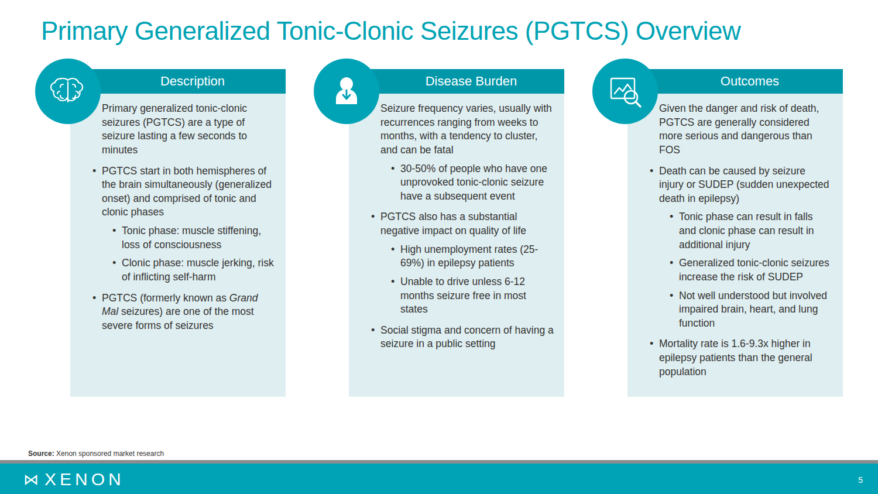Primary Generalized Tonic-Clonic Seizures (PGTCS) Overview
Description
Primary generalized tonic-clonic seizures (PGTCS) are a type of seizure lasting a few seconds to minutes
PGTCS start in both hemispheres of the brain simultaneously (generalized onset) and comprised of tonic and clonic phases
Tonic phase: muscle stiffening, loss of consciousness
Clonic phase: muscle jerking, risk of inflicting self-harm
PGTCS (formerly known as Grand Mal seizures) are one of the most severe forms of seizures
Disease Burden
Seizure frequency varies, usually with recurrences ranging from weeks to months, with a tendency to cluster, and can be fatal
30-50% of people who have one unprovoked tonic-clonic seizure have a subsequent event
PGTCS also has a substantial negative impact on quality of life
High unemployment rates (25-69%) in epilepsy patients
Unable to drive unless 6-12 months seizure free in most states
Social stigma and concern of having a seizure in a public setting
Outcomes
Given the danger and risk of death, PGTCS are generally considered more serious and dangerous than FOS
Death can be caused by seizure injury or SUDEP (sudden unexpected death in epilepsy)
Tonic phase can result in falls and clonic phase can result in additional injury
Generalized tonic-clonic seizures increase the risk of SUDEP
Not well understood but involved impaired brain, heart, and lung function
Mortality rate is 1.6-9.3x higher in epilepsy patients than the general population
Source: Xenon sponsored market research
⋈XENON
5